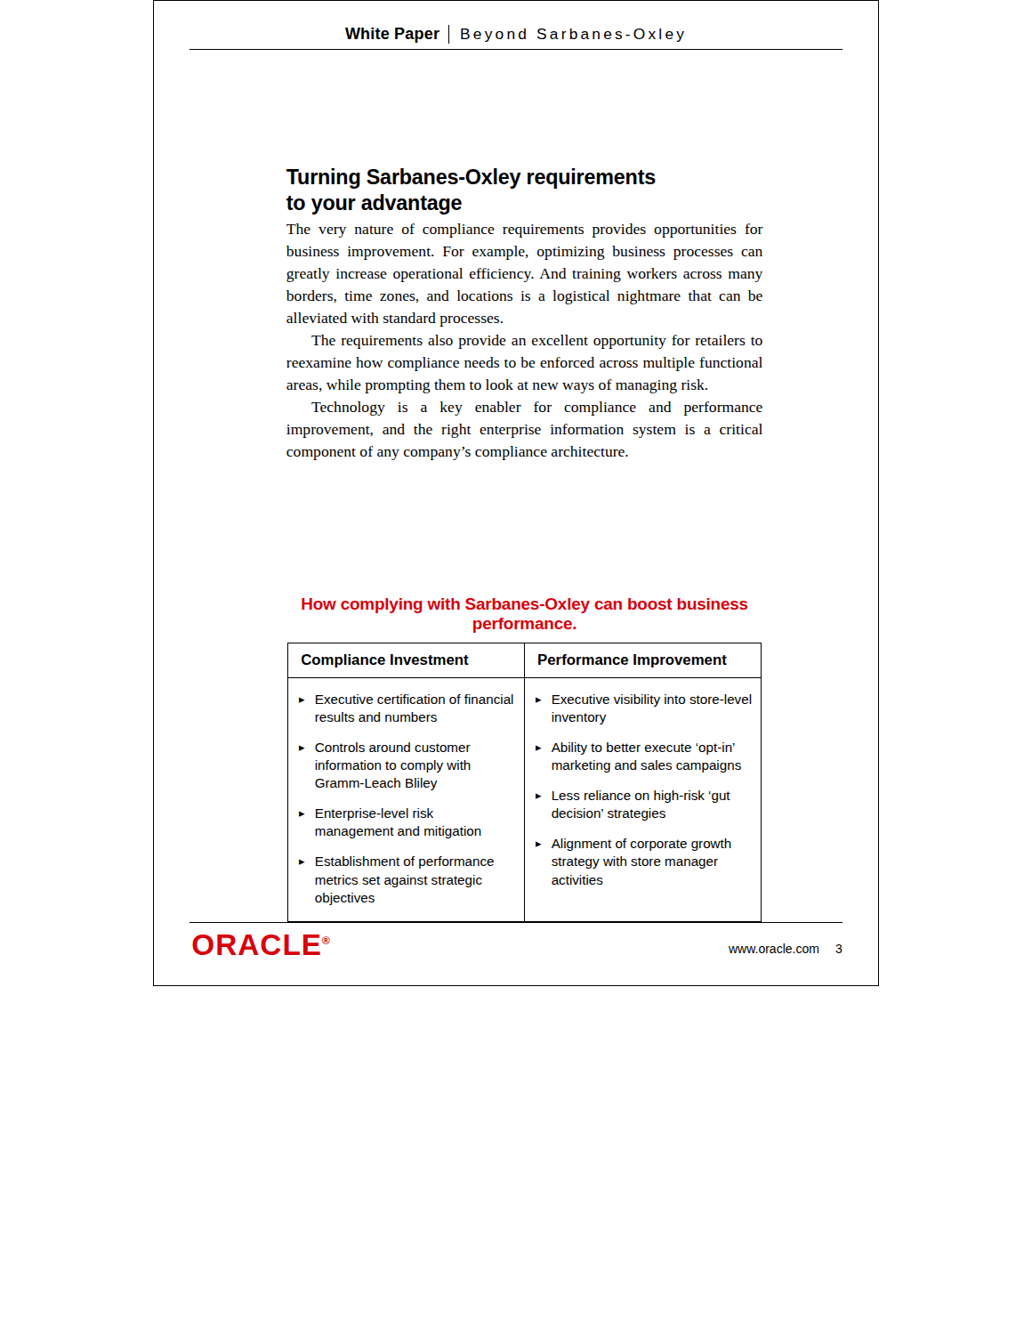White Paper Beyond Sarbanes-Oxley
Turning Sarbanes-Oxley requirements
to your advantage
The very nature of compliance requirements provides opportunities for business improvement. For example, optimizing business processes can greatly increase operational efficiency. And training workers across many borders, time zones, and locations is a logistical nightmare that can be alleviated with standard processes.
The requirements also provide an excellent opportunity for retailers to reexamine how compliance needs to be enforced across multiple functional areas, while prompting them to look at new ways of managing risk.
Technology is a key enabler for compliance and performance improvement, and the right enterprise information system is a critical component of any company’s compliance architecture.
How complying with Sarbanes-Oxley can boost business performance.
| Compliance Investment | Performance Improvement |
| --- | --- |
| Executive certification of financial results and numbers Controls around customer information to comply with Gramm-Leach Bliley Enterprise-level risk management and mitigation Establishment of performance metrics set against strategic objectives | Executive visibility into store-level inventory Ability to better execute ‘opt-in’ marketing and sales campaigns Less reliance on high-risk ‘gut decision’ strategies Alignment of corporate growth strategy with store manager activities |
ORACLE®
www.oracle.com3